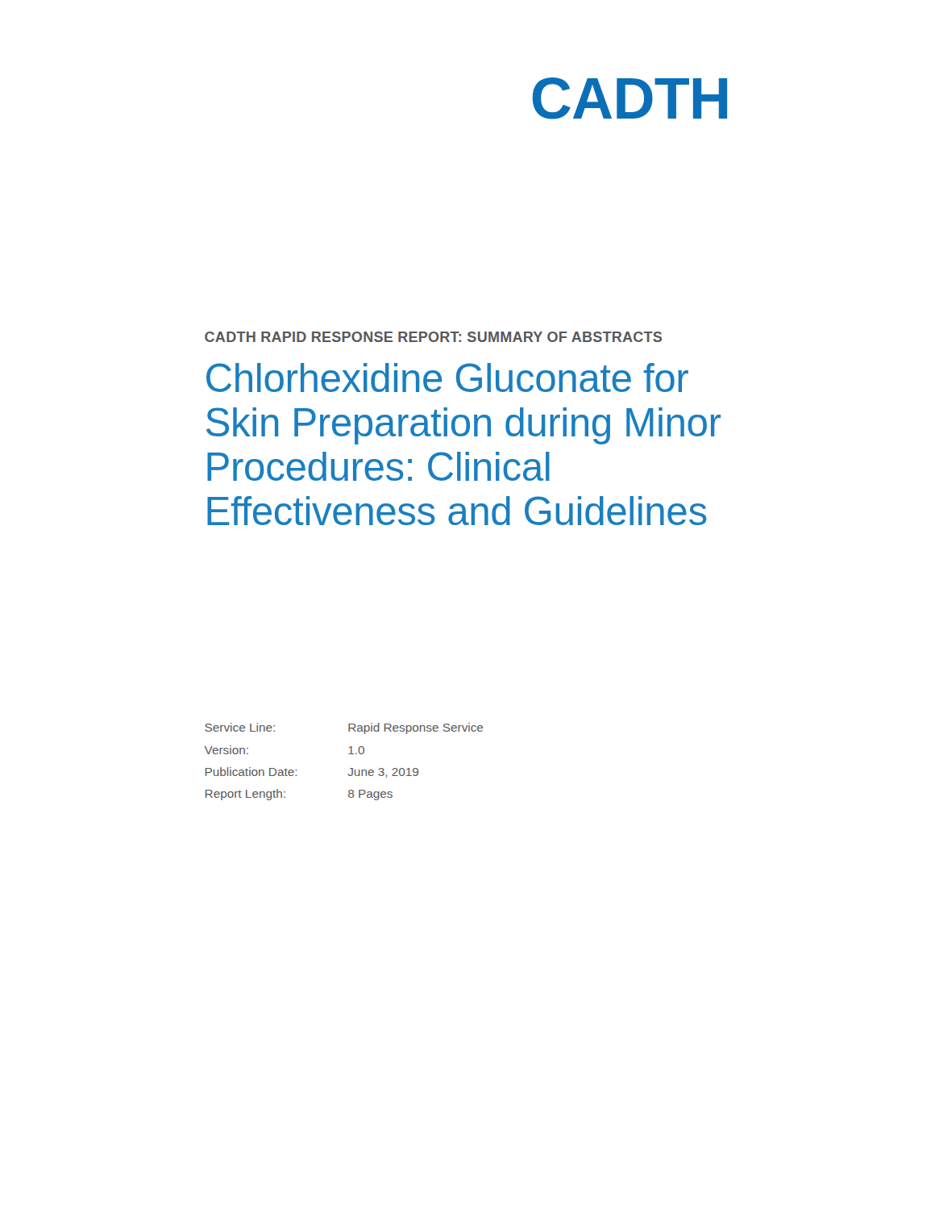CADTH
CADTH Rapid Response Report: Summary of Abstracts
Chlorhexidine Gluconate for Skin Preparation during Minor Procedures: Clinical Effectiveness and Guidelines
| Service Line: | Rapid Response Service |
| Version: | 1.0 |
| Publication Date: | June 3, 2019 |
| Report Length: | 8 Pages |